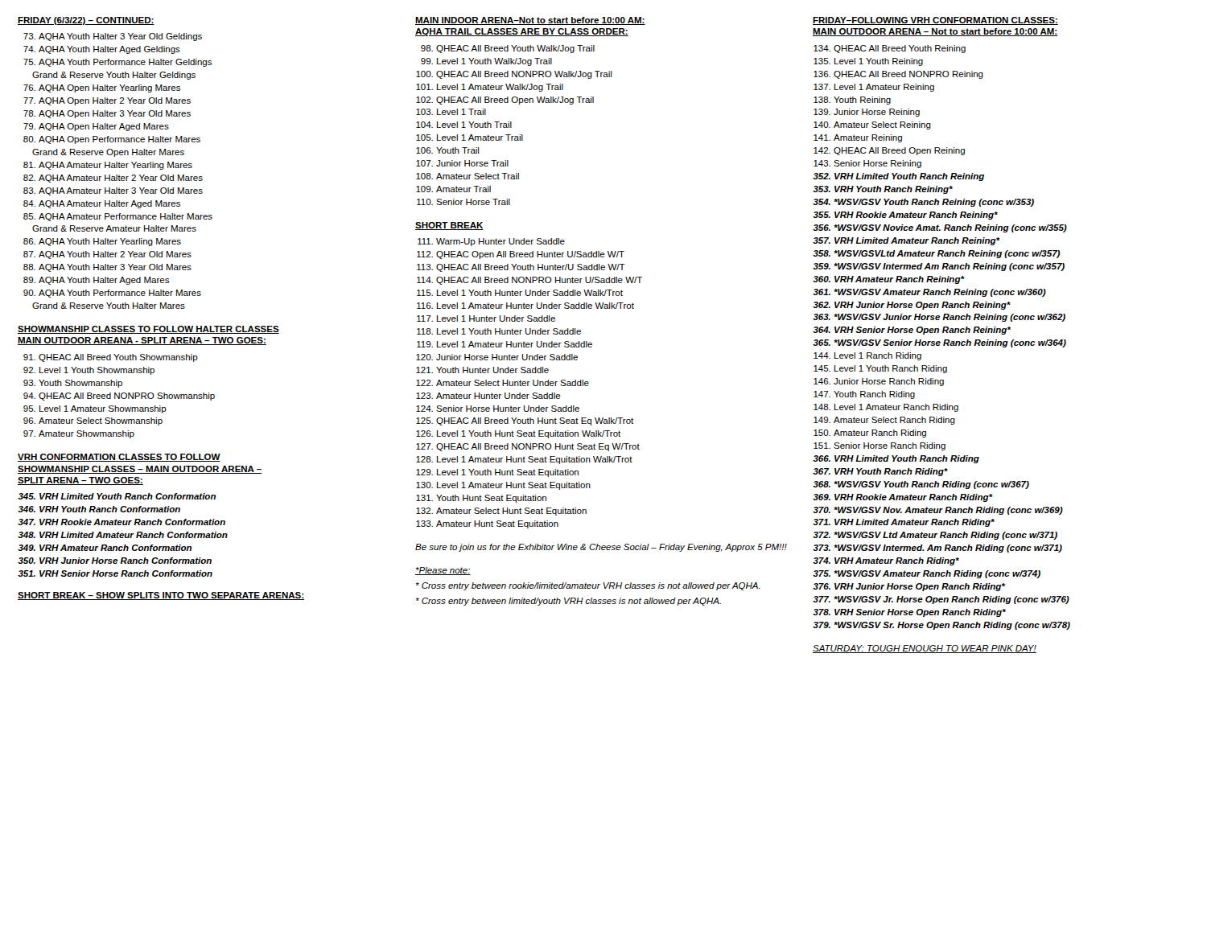FRIDAY (6/3/22) – CONTINUED:
AQHA Youth Halter 3 Year Old Geldings
AQHA Youth Halter Aged Geldings
AQHA Youth Performance Halter Geldings
Grand & Reserve Youth Halter Geldings
AQHA Open Halter Yearling Mares
AQHA Open Halter 2 Year Old Mares
AQHA Open Halter 3 Year Old Mares
AQHA Open Halter Aged Mares
AQHA Open Performance Halter Mares
Grand & Reserve Open Halter Mares
AQHA Amateur Halter Yearling Mares
AQHA Amateur Halter 2 Year Old Mares
AQHA Amateur Halter 3 Year Old Mares
AQHA Amateur Halter Aged Mares
AQHA Amateur Performance Halter Mares
Grand & Reserve Amateur Halter Mares
AQHA Youth Halter Yearling Mares
AQHA Youth Halter 2 Year Old Mares
AQHA Youth Halter 3 Year Old Mares
AQHA Youth Halter Aged Mares
AQHA Youth Performance Halter Mares
Grand & Reserve Youth Halter Mares
SHOWMANSHIP CLASSES TO FOLLOW HALTER CLASSES
MAIN OUTDOOR AREANA - SPLIT ARENA – TWO GOES:
QHEAC All Breed Youth Showmanship
Level 1 Youth Showmanship
Youth Showmanship
QHEAC All Breed NONPRO Showmanship
Level 1 Amateur Showmanship
Amateur Select Showmanship
Amateur Showmanship
VRH CONFORMATION CLASSES TO FOLLOW
SHOWMANSHIP CLASSES – MAIN OUTDOOR ARENA –
SPLIT ARENA – TWO GOES:
VRH Limited Youth Ranch Conformation
VRH Youth Ranch Conformation
VRH Rookie Amateur Ranch Conformation
VRH Limited Amateur Ranch Conformation
VRH Amateur Ranch Conformation
VRH Junior Horse Ranch Conformation
VRH Senior Horse Ranch Conformation
SHORT BREAK – SHOW SPLITS INTO TWO SEPARATE ARENAS:
MAIN INDOOR ARENA–Not to start before 10:00 AM:
AQHA TRAIL CLASSES ARE BY CLASS ORDER:
QHEAC All Breed Youth Walk/Jog Trail
Level 1 Youth Walk/Jog Trail
QHEAC All Breed NONPRO Walk/Jog Trail
Level 1 Amateur Walk/Jog Trail
QHEAC All Breed Open Walk/Jog Trail
Level 1 Trail
Level 1 Youth Trail
Level 1 Amateur Trail
Youth Trail
Junior Horse Trail
Amateur Select Trail
Amateur Trail
Senior Horse Trail
SHORT BREAK
Warm-Up Hunter Under Saddle
QHEAC Open All Breed Hunter U/Saddle W/T
QHEAC All Breed Youth Hunter/U Saddle W/T
QHEAC All Breed NONPRO Hunter U/Saddle W/T
Level 1 Youth Hunter Under Saddle Walk/Trot
Level 1 Amateur Hunter Under Saddle Walk/Trot
Level 1 Hunter Under Saddle
Level 1 Youth Hunter Under Saddle
Level 1 Amateur Hunter Under Saddle
Junior Horse Hunter Under Saddle
Youth Hunter Under Saddle
Amateur Select Hunter Under Saddle
Amateur Hunter Under Saddle
Senior Horse Hunter Under Saddle
QHEAC All Breed Youth Hunt Seat Eq Walk/Trot
Level 1 Youth Hunt Seat Equitation Walk/Trot
QHEAC All Breed NONPRO Hunt Seat Eq W/Trot
Level 1 Amateur Hunt Seat Equitation Walk/Trot
Level 1 Youth Hunt Seat Equitation
Level 1 Amateur Hunt Seat Equitation
Youth Hunt Seat Equitation
Amateur Select Hunt Seat Equitation
Amateur Hunt Seat Equitation
Be sure to join us for the Exhibitor Wine & Cheese Social – Friday Evening, Approx 5 PM!!!
*Please note:
* Cross entry between rookie/limited/amateur VRH classes is not allowed per AQHA.
* Cross entry between limited/youth VRH classes is not allowed per AQHA.
FRIDAY–FOLLOWING VRH CONFORMATION CLASSES:
MAIN OUTDOOR ARENA – Not to start before 10:00 AM:
QHEAC All Breed Youth Reining
Level 1 Youth Reining
QHEAC All Breed NONPRO Reining
Level 1 Amateur Reining
Youth Reining
Junior Horse Reining
Amateur Select Reining
Amateur Reining
QHEAC All Breed Open Reining
Senior Horse Reining
VRH Limited Youth Ranch Reining
VRH Youth Ranch Reining*
*WSV/GSV Youth Ranch Reining (conc w/353)
VRH Rookie Amateur Ranch Reining*
*WSV/GSV Novice Amat. Ranch Reining (conc w/355)
VRH Limited Amateur Ranch Reining*
*WSV/GSVLtd Amateur Ranch Reining (conc w/357)
*WSV/GSV Intermed Am Ranch Reining (conc w/357)
VRH Amateur Ranch Reining*
*WSV/GSV Amateur Ranch Reining (conc w/360)
VRH Junior Horse Open Ranch Reining*
*WSV/GSV Junior Horse Ranch Reining (conc w/362)
VRH Senior Horse Open Ranch Reining*
*WSV/GSV Senior Horse Ranch Reining (conc w/364)
Level 1 Ranch Riding
Level 1 Youth Ranch Riding
Junior Horse Ranch Riding
Youth Ranch Riding
Level 1 Amateur Ranch Riding
Amateur Select Ranch Riding
Amateur Ranch Riding
Senior Horse Ranch Riding
VRH Limited Youth Ranch Riding
VRH Youth Ranch Riding*
*WSV/GSV Youth Ranch Riding (conc w/367)
VRH Rookie Amateur Ranch Riding*
*WSV/GSV Nov. Amateur Ranch Riding (conc w/369)
VRH Limited Amateur Ranch Riding*
*WSV/GSV Ltd Amateur Ranch Riding (conc w/371)
*WSV/GSV Intermed. Am Ranch Riding (conc w/371)
VRH Amateur Ranch Riding*
*WSV/GSV Amateur Ranch Riding (conc w/374)
VRH Junior Horse Open Ranch Riding*
*WSV/GSV Jr. Horse Open Ranch Riding (conc w/376)
VRH Senior Horse Open Ranch Riding*
*WSV/GSV Sr. Horse Open Ranch Riding (conc w/378)
SATURDAY: TOUGH ENOUGH TO WEAR PINK DAY!